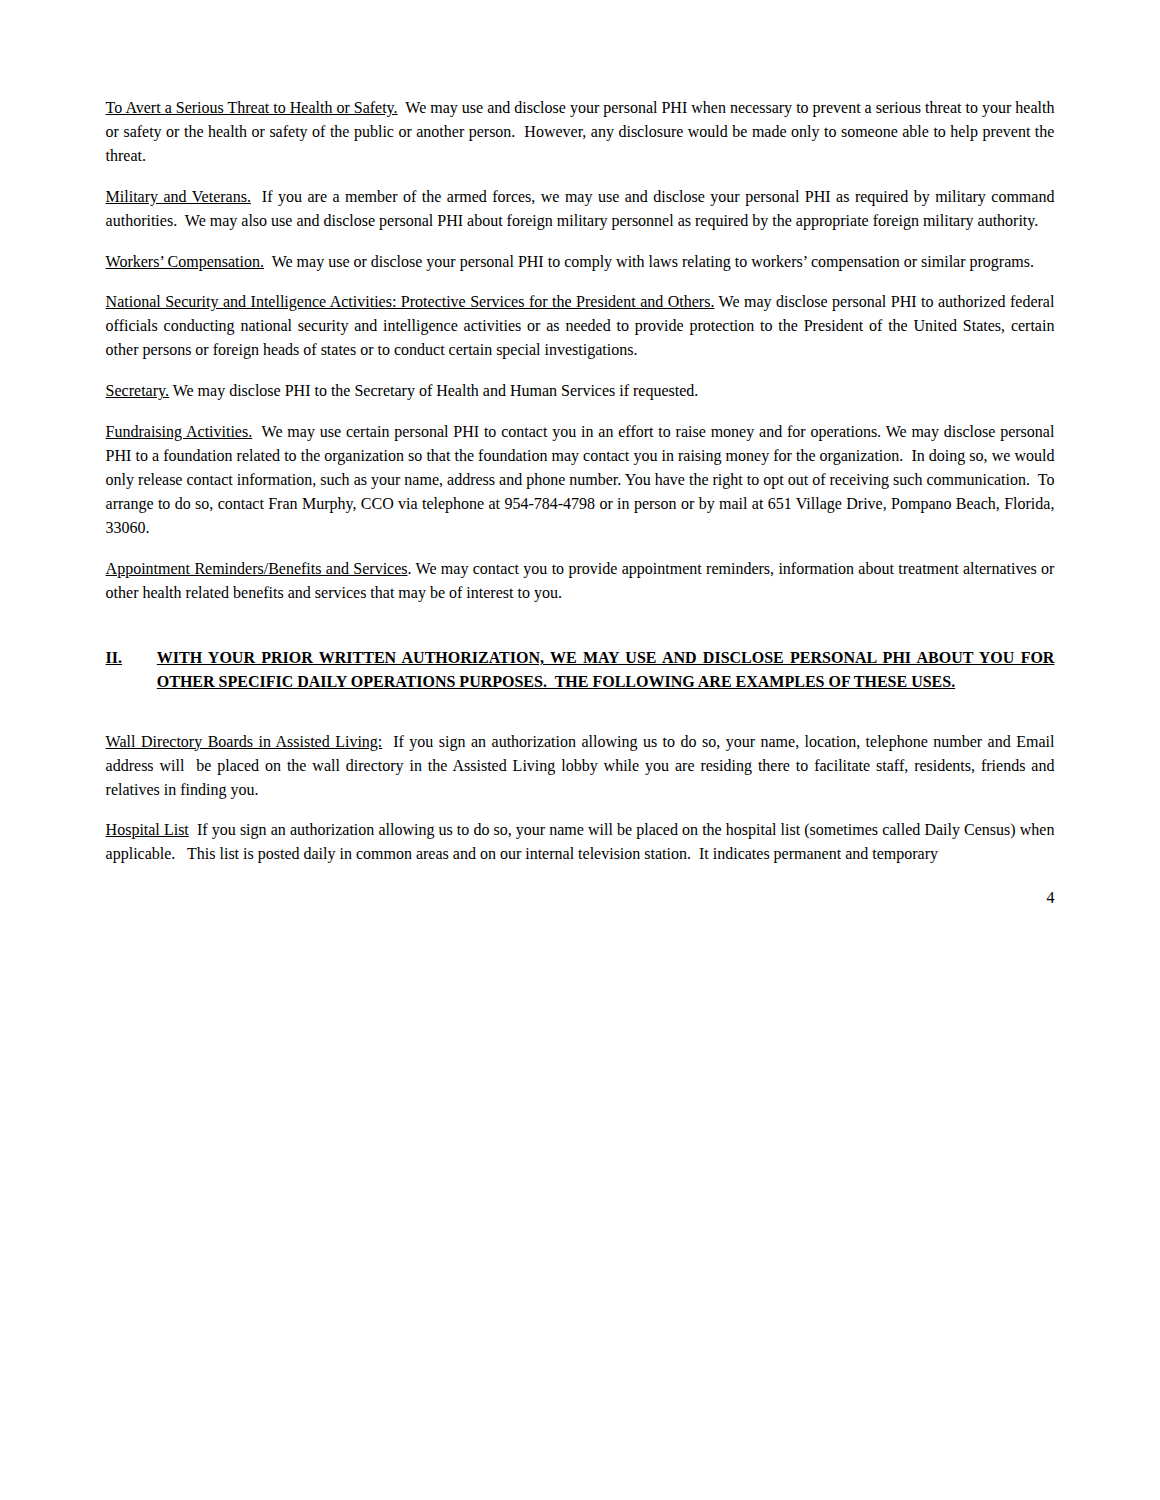To Avert a Serious Threat to Health or Safety. We may use and disclose your personal PHI when necessary to prevent a serious threat to your health or safety or the health or safety of the public or another person. However, any disclosure would be made only to someone able to help prevent the threat.
Military and Veterans. If you are a member of the armed forces, we may use and disclose your personal PHI as required by military command authorities. We may also use and disclose personal PHI about foreign military personnel as required by the appropriate foreign military authority.
Workers’ Compensation. We may use or disclose your personal PHI to comply with laws relating to workers’ compensation or similar programs.
National Security and Intelligence Activities: Protective Services for the President and Others. We may disclose personal PHI to authorized federal officials conducting national security and intelligence activities or as needed to provide protection to the President of the United States, certain other persons or foreign heads of states or to conduct certain special investigations.
Secretary. We may disclose PHI to the Secretary of Health and Human Services if requested.
Fundraising Activities. We may use certain personal PHI to contact you in an effort to raise money and for operations. We may disclose personal PHI to a foundation related to the organization so that the foundation may contact you in raising money for the organization. In doing so, we would only release contact information, such as your name, address and phone number. You have the right to opt out of receiving such communication. To arrange to do so, contact Fran Murphy, CCO via telephone at 954-784-4798 or in person or by mail at 651 Village Drive, Pompano Beach, Florida, 33060.
Appointment Reminders/Benefits and Services. We may contact you to provide appointment reminders, information about treatment alternatives or other health related benefits and services that may be of interest to you.
II. WITH YOUR PRIOR WRITTEN AUTHORIZATION, WE MAY USE AND DISCLOSE PERSONAL PHI ABOUT YOU FOR OTHER SPECIFIC DAILY OPERATIONS PURPOSES. THE FOLLOWING ARE EXAMPLES OF THESE USES.
Wall Directory Boards in Assisted Living: If you sign an authorization allowing us to do so, your name, location, telephone number and Email address will be placed on the wall directory in the Assisted Living lobby while you are residing there to facilitate staff, residents, friends and relatives in finding you.
Hospital List If you sign an authorization allowing us to do so, your name will be placed on the hospital list (sometimes called Daily Census) when applicable. This list is posted daily in common areas and on our internal television station. It indicates permanent and temporary
4